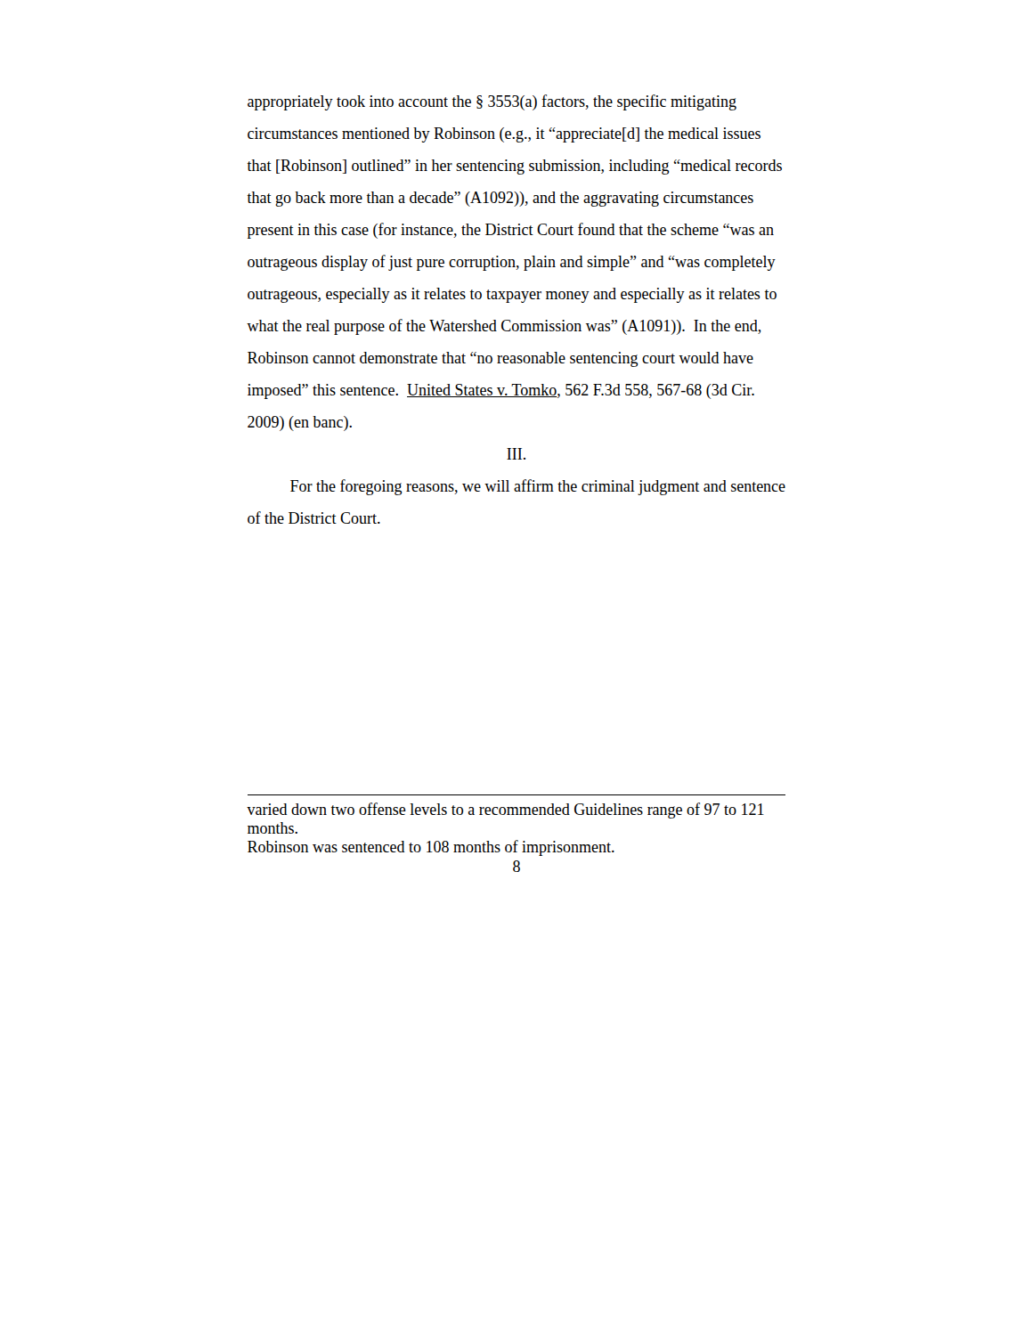appropriately took into account the § 3553(a) factors, the specific mitigating circumstances mentioned by Robinson (e.g., it “appreciate[d] the medical issues that [Robinson] outlined” in her sentencing submission, including “medical records that go back more than a decade” (A1092)), and the aggravating circumstances present in this case (for instance, the District Court found that the scheme “was an outrageous display of just pure corruption, plain and simple” and “was completely outrageous, especially as it relates to taxpayer money and especially as it relates to what the real purpose of the Watershed Commission was” (A1091)). In the end, Robinson cannot demonstrate that “no reasonable sentencing court would have imposed” this sentence. United States v. Tomko, 562 F.3d 558, 567-68 (3d Cir. 2009) (en banc).
III.
For the foregoing reasons, we will affirm the criminal judgment and sentence of the District Court.
varied down two offense levels to a recommended Guidelines range of 97 to 121 months.
Robinson was sentenced to 108 months of imprisonment.
8